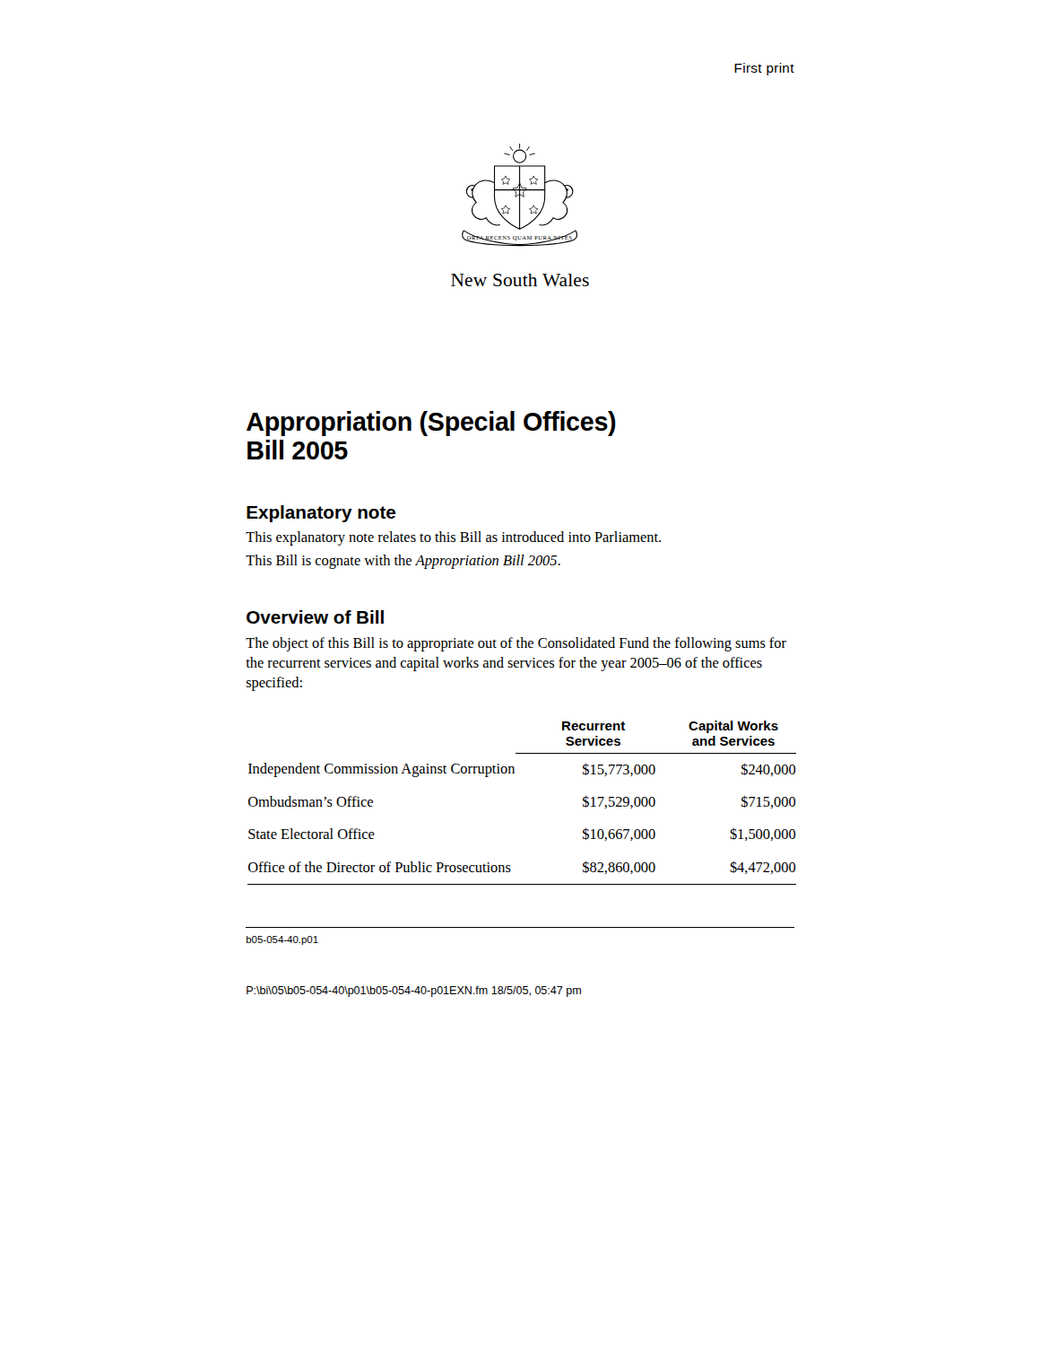First print
ORTA RECENS QUAM PURA NITES
New South Wales
Appropriation (Special Offices)
Bill 2005
Explanatory note
This explanatory note relates to this Bill as introduced into Parliament.
This Bill is cognate with the Appropriation Bill 2005.
Overview of Bill
The object of this Bill is to appropriate out of the Consolidated Fund the following sums for the recurrent services and capital works and services for the year 2005–06 of the offices specified:
| | Recurrent Services | Capital Works and Services |
| --- | --- | --- |
| Independent Commission Against Corruption | $15,773,000 | $240,000 |
| Ombudsman’s Office | $17,529,000 | $715,000 |
| State Electoral Office | $10,667,000 | $1,500,000 |
| Office of the Director of Public Prosecutions | $82,860,000 | $4,472,000 |
b05-054-40.p01
P:\bi\05\b05-054-40\p01\b05-054-40-p01EXN.fm 18/5/05, 05:47 pm